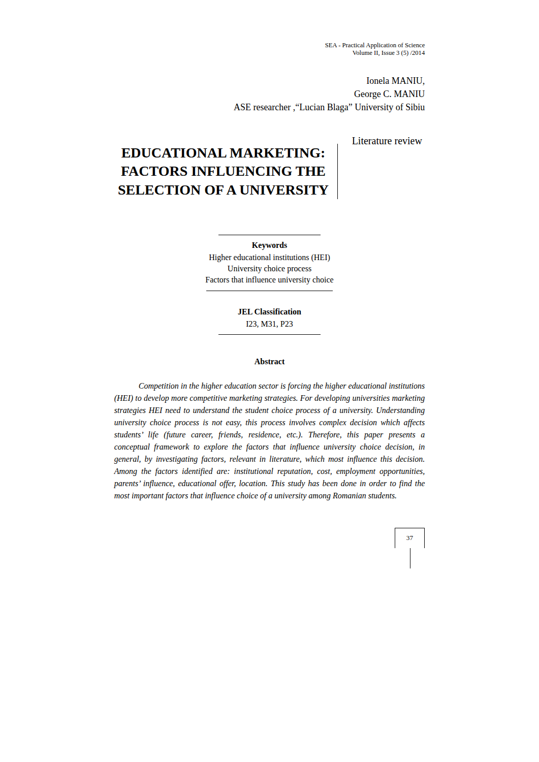SEA - Practical Application of Science
Volume II, Issue 3 (5) /2014
Ionela MANIU,
George C. MANIU
ASE researcher ,“Lucian Blaga” University of Sibiu
EDUCATIONAL MARKETING: FACTORS INFLUENCING THE SELECTION OF A UNIVERSITY
Literature review
Keywords
Higher educational institutions (HEI)
University choice process
Factors that influence university choice
JEL Classification
I23, M31, P23
Abstract
Competition in the higher education sector is forcing the higher educational institutions (HEI) to develop more competitive marketing strategies. For developing universities marketing strategies HEI need to understand the student choice process of a university. Understanding university choice process is not easy, this process involves complex decision which affects students’ life (future career, friends, residence, etc.). Therefore, this paper presents a conceptual framework to explore the factors that influence university choice decision, in general, by investigating factors, relevant in literature, which most influence this decision. Among the factors identified are: institutional reputation, cost, employment opportunities, parents’ influence, educational offer, location. This study has been done in order to find the most important factors that influence choice of a university among Romanian students.
37